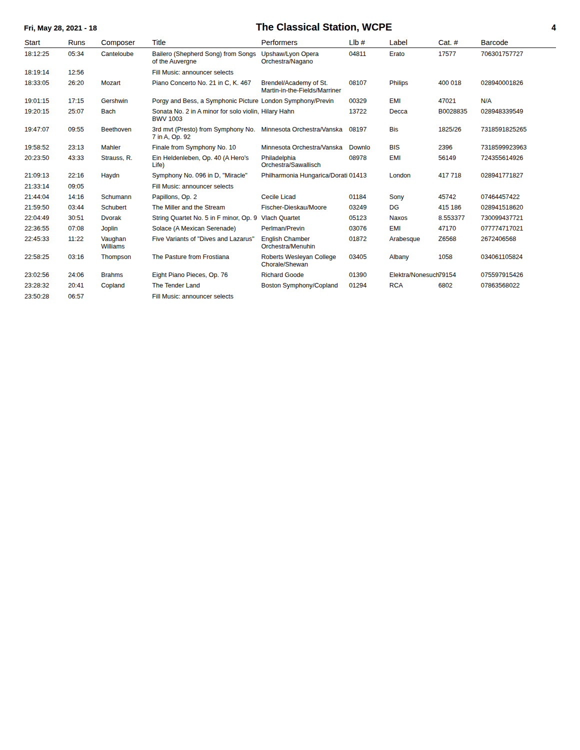Fri, May 28, 2021 - 18
The Classical Station, WCPE
4
| Start | Runs | Composer | Title | Performers | Llb # | Label | Cat. # | Barcode |
| --- | --- | --- | --- | --- | --- | --- | --- | --- |
| 18:12:25 | 05:34 | Canteloube | Bailero (Shepherd Song) from Songs of the Auvergne | Upshaw/Lyon Opera Orchestra/Nagano | 04811 | Erato | 17577 | 706301757727 |
| 18:19:14 | 12:56 | | Fill Music: announcer selects | | | | | |
| 18:33:05 | 26:20 | Mozart | Piano Concerto No. 21 in C, K. 467 | Brendel/Academy of St. Martin-in-the-Fields/Marriner | 08107 | Philips | 400 018 | 028940001826 |
| 19:01:15 | 17:15 | Gershwin | Porgy and Bess, a Symphonic Picture | London Symphony/Previn | 00329 | EMI | 47021 | N/A |
| 19:20:15 | 25:07 | Bach | Sonata No. 2 in A minor for solo violin, BWV 1003 | Hilary Hahn | 13722 | Decca | B0028835 | 028948339549 |
| 19:47:07 | 09:55 | Beethoven | 3rd mvt (Presto) from Symphony No. 7 in A, Op. 92 | Minnesota Orchestra/Vanska | 08197 | Bis | 1825/26 | 7318591825265 |
| 19:58:52 | 23:13 | Mahler | Finale from Symphony No. 10 | Minnesota Orchestra/Vanska | Downlo | BIS | 2396 | 7318599923963 |
| 20:23:50 | 43:33 | Strauss, R. | Ein Heldenleben, Op. 40 (A Hero's Life) | Philadelphia Orchestra/Sawallisch | 08978 | EMI | 56149 | 724355614926 |
| 21:09:13 | 22:16 | Haydn | Symphony No. 096 in D, "Miracle" | Philharmonia Hungarica/Dorati | 01413 | London | 417 718 | 028941771827 |
| 21:33:14 | 09:05 | | Fill Music: announcer selects | | | | | |
| 21:44:04 | 14:16 | Schumann | Papillons, Op. 2 | Cecile Licad | 01184 | Sony | 45742 | 07464457422 |
| 21:59:50 | 03:44 | Schubert | The Miller and the Stream | Fischer-Dieskau/Moore | 03249 | DG | 415 186 | 028941518620 |
| 22:04:49 | 30:51 | Dvorak | String Quartet No. 5 in F minor, Op. 9 | Vlach Quartet | 05123 | Naxos | 8.553377 | 730099437721 |
| 22:36:55 | 07:08 | Joplin | Solace (A Mexican Serenade) | Perlman/Previn | 03076 | EMI | 47170 | 077774717021 |
| 22:45:33 | 11:22 | Vaughan Williams | Five Variants of "Dives and Lazarus" | English Chamber Orchestra/Menuhin | 01872 | Arabesque | Z6568 | 2672406568 |
| 22:58:25 | 03:16 | Thompson | The Pasture from Frostiana | Roberts Wesleyan College Chorale/Shewan | 03405 | Albany | 1058 | 034061105824 |
| 23:02:56 | 24:06 | Brahms | Eight Piano Pieces, Op. 76 | Richard Goode | 01390 | Elektra/Nonesuch | 79154 | 075597915426 |
| 23:28:32 | 20:41 | Copland | The Tender Land | Boston Symphony/Copland | 01294 | RCA | 6802 | 07863568022 |
| 23:50:28 | 06:57 | | Fill Music: announcer selects | | | | | |